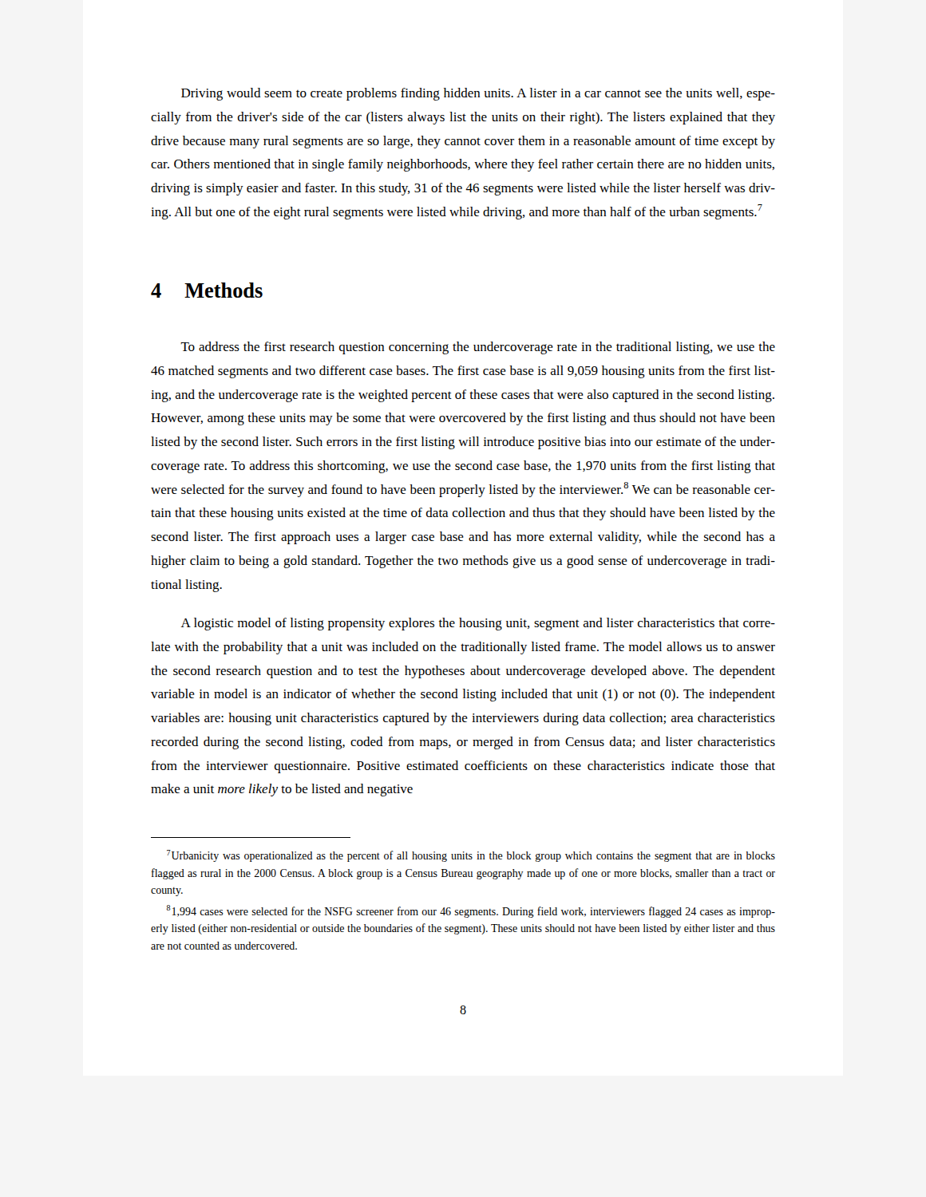Driving would seem to create problems finding hidden units. A lister in a car cannot see the units well, especially from the driver's side of the car (listers always list the units on their right). The listers explained that they drive because many rural segments are so large, they cannot cover them in a reasonable amount of time except by car. Others mentioned that in single family neighborhoods, where they feel rather certain there are no hidden units, driving is simply easier and faster. In this study, 31 of the 46 segments were listed while the lister herself was driving. All but one of the eight rural segments were listed while driving, and more than half of the urban segments.7
4 Methods
To address the first research question concerning the undercoverage rate in the traditional listing, we use the 46 matched segments and two different case bases. The first case base is all 9,059 housing units from the first listing, and the undercoverage rate is the weighted percent of these cases that were also captured in the second listing. However, among these units may be some that were overcovered by the first listing and thus should not have been listed by the second lister. Such errors in the first listing will introduce positive bias into our estimate of the undercoverage rate. To address this shortcoming, we use the second case base, the 1,970 units from the first listing that were selected for the survey and found to have been properly listed by the interviewer.8 We can be reasonable certain that these housing units existed at the time of data collection and thus that they should have been listed by the second lister. The first approach uses a larger case base and has more external validity, while the second has a higher claim to being a gold standard. Together the two methods give us a good sense of undercoverage in traditional listing.
A logistic model of listing propensity explores the housing unit, segment and lister characteristics that correlate with the probability that a unit was included on the traditionally listed frame. The model allows us to answer the second research question and to test the hypotheses about undercoverage developed above. The dependent variable in model is an indicator of whether the second listing included that unit (1) or not (0). The independent variables are: housing unit characteristics captured by the interviewers during data collection; area characteristics recorded during the second listing, coded from maps, or merged in from Census data; and lister characteristics from the interviewer questionnaire. Positive estimated coefficients on these characteristics indicate those that make a unit more likely to be listed and negative
7Urbanicity was operationalized as the percent of all housing units in the block group which contains the segment that are in blocks flagged as rural in the 2000 Census. A block group is a Census Bureau geography made up of one or more blocks, smaller than a tract or county.
81,994 cases were selected for the NSFG screener from our 46 segments. During field work, interviewers flagged 24 cases as improperly listed (either non-residential or outside the boundaries of the segment). These units should not have been listed by either lister and thus are not counted as undercovered.
8